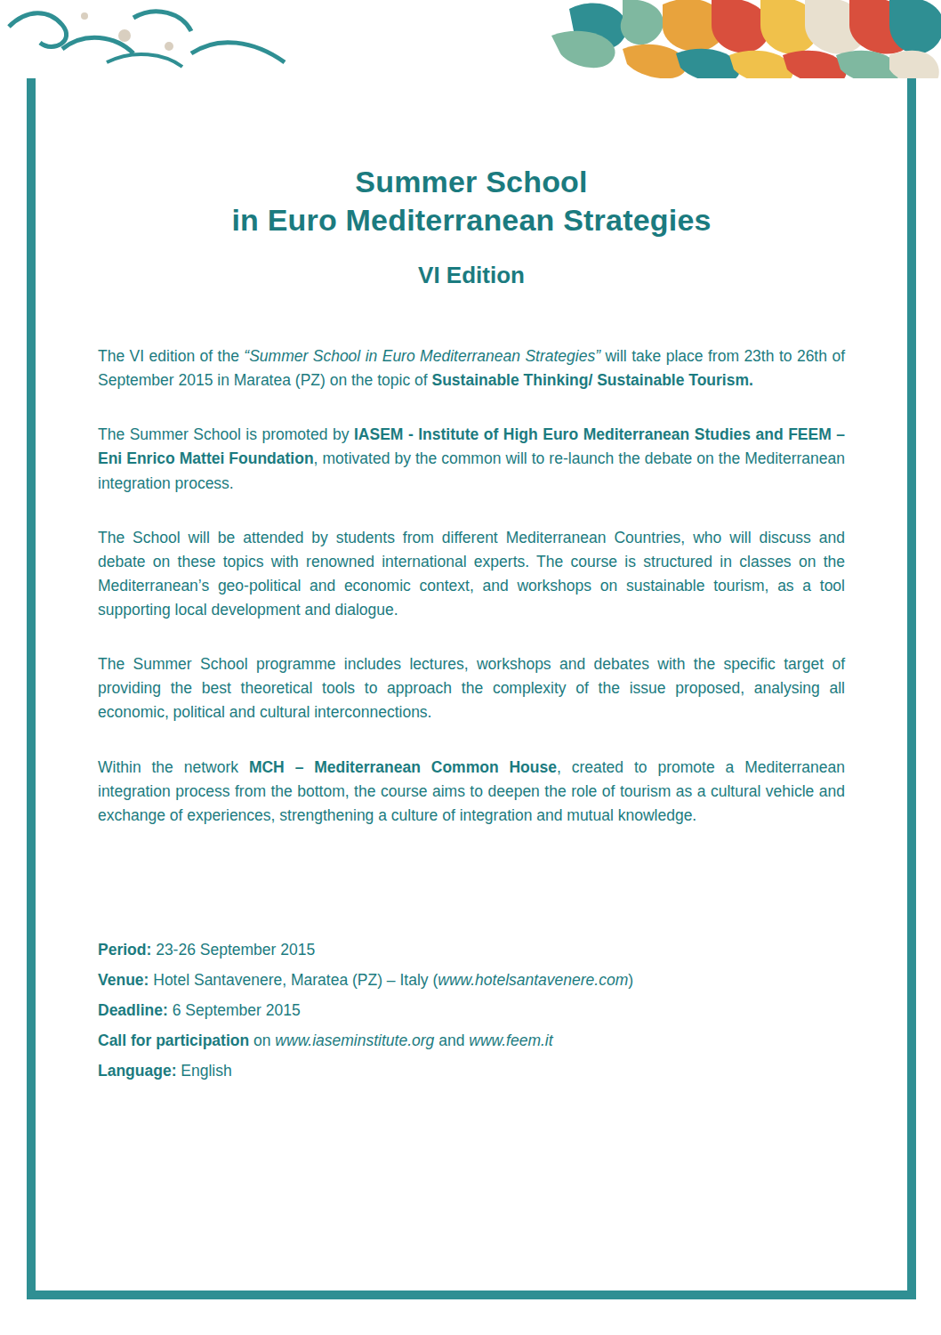Summer Schoolin Euro Mediterranean Strategies
VI Edition
The VI edition of the “Summer School in Euro Mediterranean Strategies” will take place from 23th to 26th of September 2015 in Maratea (PZ) on the topic of Sustainable Thinking/ Sustainable Tourism.
The Summer School is promoted by IASEM - Institute of High Euro Mediterranean Studies and FEEM – Eni Enrico Mattei Foundation, motivated by the common will to re-launch the debate on the Mediterranean integration process.
The School will be attended by students from different Mediterranean Countries, who will discuss and debate on these topics with renowned international experts. The course is structured in classes on the Mediterranean’s geo-political and economic context, and workshops on sustainable tourism, as a tool supporting local development and dialogue.
The Summer School programme includes lectures, workshops and debates with the specific target of providing the best theoretical tools to approach the complexity of the issue proposed, analysing all economic, political and cultural interconnections.
Within the network MCH – Mediterranean Common House, created to promote a Mediterranean integration process from the bottom, the course aims to deepen the role of tourism as a cultural vehicle and exchange of experiences, strengthening a culture of integration and mutual knowledge.
Period: 23-26 September 2015
Venue: Hotel Santavenere, Maratea (PZ) – Italy (www.hotelsantavenere.com)
Deadline: 6 September 2015
Call for participation on www.iaseminstitute.org and www.feem.it
Language: English